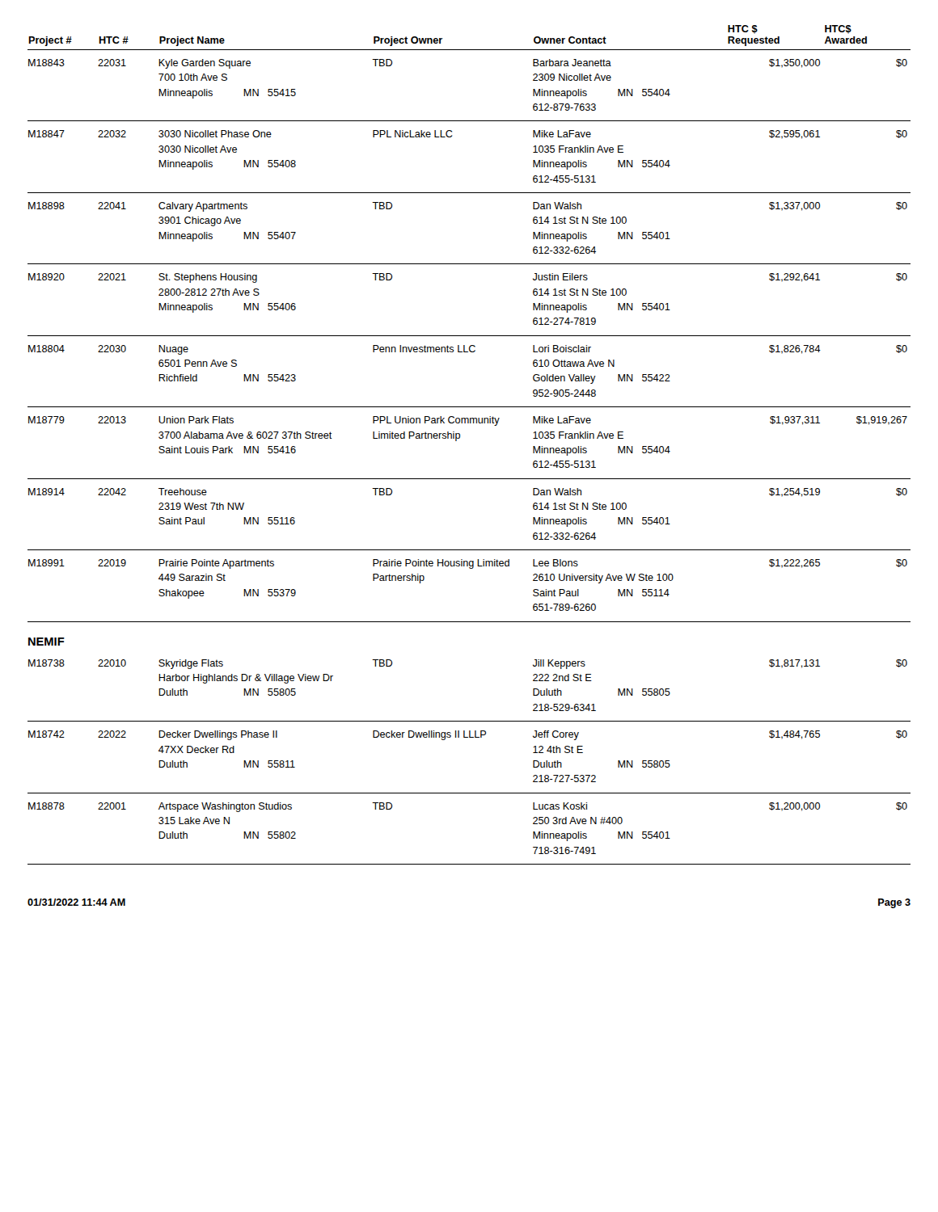| Project # | HTC # | Project Name | Project Owner | Owner Contact | HTC $ Requested | HTC$ Awarded |
| --- | --- | --- | --- | --- | --- | --- |
| M18843 | 22031 | Kyle Garden Square 700 10th Ave S Minneapolis MN 55415 | TBD | Barbara Jeanetta 2309 Nicollet Ave Minneapolis MN 55404 612-879-7633 | $1,350,000 | $0 |
| M18847 | 22032 | 3030 Nicollet Phase One 3030 Nicollet Ave Minneapolis MN 55408 | PPL NicLake LLC | Mike LaFave 1035 Franklin Ave E Minneapolis MN 55404 612-455-5131 | $2,595,061 | $0 |
| M18898 | 22041 | Calvary Apartments 3901 Chicago Ave Minneapolis MN 55407 | TBD | Dan Walsh 614 1st St N Ste 100 Minneapolis MN 55401 612-332-6264 | $1,337,000 | $0 |
| M18920 | 22021 | St. Stephens Housing 2800-2812 27th Ave S Minneapolis MN 55406 | TBD | Justin Eilers 614 1st St N Ste 100 Minneapolis MN 55401 612-274-7819 | $1,292,641 | $0 |
| M18804 | 22030 | Nuage 6501 Penn Ave S Richfield MN 55423 | Penn Investments LLC | Lori Boisclair 610 Ottawa Ave N Golden Valley MN 55422 952-905-2448 | $1,826,784 | $0 |
| M18779 | 22013 | Union Park Flats 3700 Alabama Ave & 6027 37th Street Saint Louis Park MN 55416 | PPL Union Park Community Limited Partnership | Mike LaFave 1035 Franklin Ave E Minneapolis MN 55404 612-455-5131 | $1,937,311 | $1,919,267 |
| M18914 | 22042 | Treehouse 2319 West 7th NW Saint Paul MN 55116 | TBD | Dan Walsh 614 1st St N Ste 100 Minneapolis MN 55401 612-332-6264 | $1,254,519 | $0 |
| M18991 | 22019 | Prairie Pointe Apartments 449 Sarazin St Shakopee MN 55379 | Prairie Pointe Housing Limited Partnership | Lee Blons 2610 University Ave W Ste 100 Saint Paul MN 55114 651-789-6260 | $1,222,265 | $0 |
| NEMIF |
| M18738 | 22010 | Skyridge Flats Harbor Highlands Dr & Village View Dr Duluth MN 55805 | TBD | Jill Keppers 222 2nd St E Duluth MN 55805 218-529-6341 | $1,817,131 | $0 |
| M18742 | 22022 | Decker Dwellings Phase II 47XX Decker Rd Duluth MN 55811 | Decker Dwellings II LLLP | Jeff Corey 12 4th St E Duluth MN 55805 218-727-5372 | $1,484,765 | $0 |
| M18878 | 22001 | Artspace Washington Studios 315 Lake Ave N Duluth MN 55802 | TBD | Lucas Koski 250 3rd Ave N #400 Minneapolis MN 55401 718-316-7491 | $1,200,000 | $0 |
01/31/2022 11:44 AM
Page 3